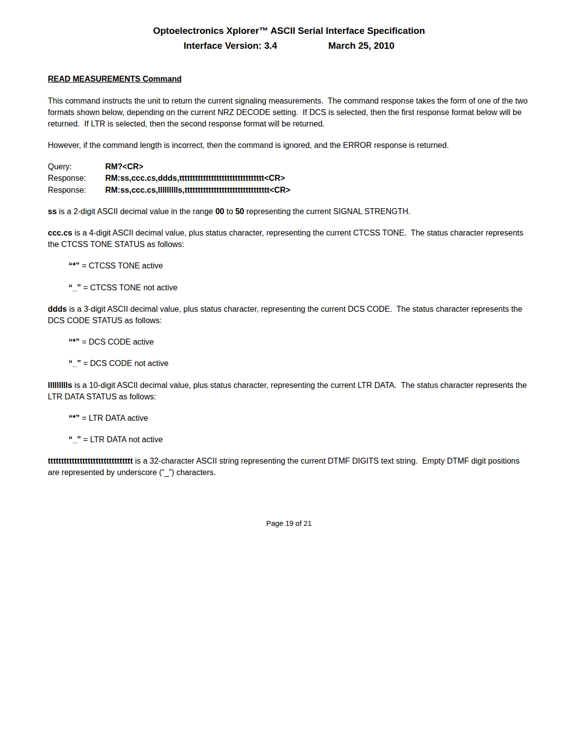Optoelectronics Xplorer™ ASCII Serial Interface Specification
Interface Version: 3.4 March 25, 2010
READ MEASUREMENTS Command
This command instructs the unit to return the current signaling measurements. The command response takes the form of one of the two formats shown below, depending on the current NRZ DECODE setting. If DCS is selected, then the first response format below will be returned. If LTR is selected, then the second response format will be returned.
However, if the command length is incorrect, then the command is ignored, and the ERROR response is returned.
Query: RM?<CR>
Response: RM:ss,ccc.cs,ddds,tttttttttttttttttttttttttttttttt<CR>
Response: RM:ss,ccc.cs,llllllllls,tttttttttttttttttttttttttttttttt<CR>
ss is a 2-digit ASCII decimal value in the range 00 to 50 representing the current SIGNAL STRENGTH.
ccc.cs is a 4-digit ASCII decimal value, plus status character, representing the current CTCSS TONE. The status character represents the CTCSS TONE STATUS as follows:
“*” = CTCSS TONE active
“_” = CTCSS TONE not active
ddds is a 3-digit ASCII decimal value, plus status character, representing the current DCS CODE. The status character represents the DCS CODE STATUS as follows:
“*” = DCS CODE active
“_” = DCS CODE not active
llllllllls is a 10-digit ASCII decimal value, plus status character, representing the current LTR DATA. The status character represents the LTR DATA STATUS as follows:
“*” = LTR DATA active
“_” = LTR DATA not active
tttttttttttttttttttttttttttttttt is a 32-character ASCII string representing the current DTMF DIGITS text string. Empty DTMF digit positions are represented by underscore (“_”) characters.
Page 19 of 21